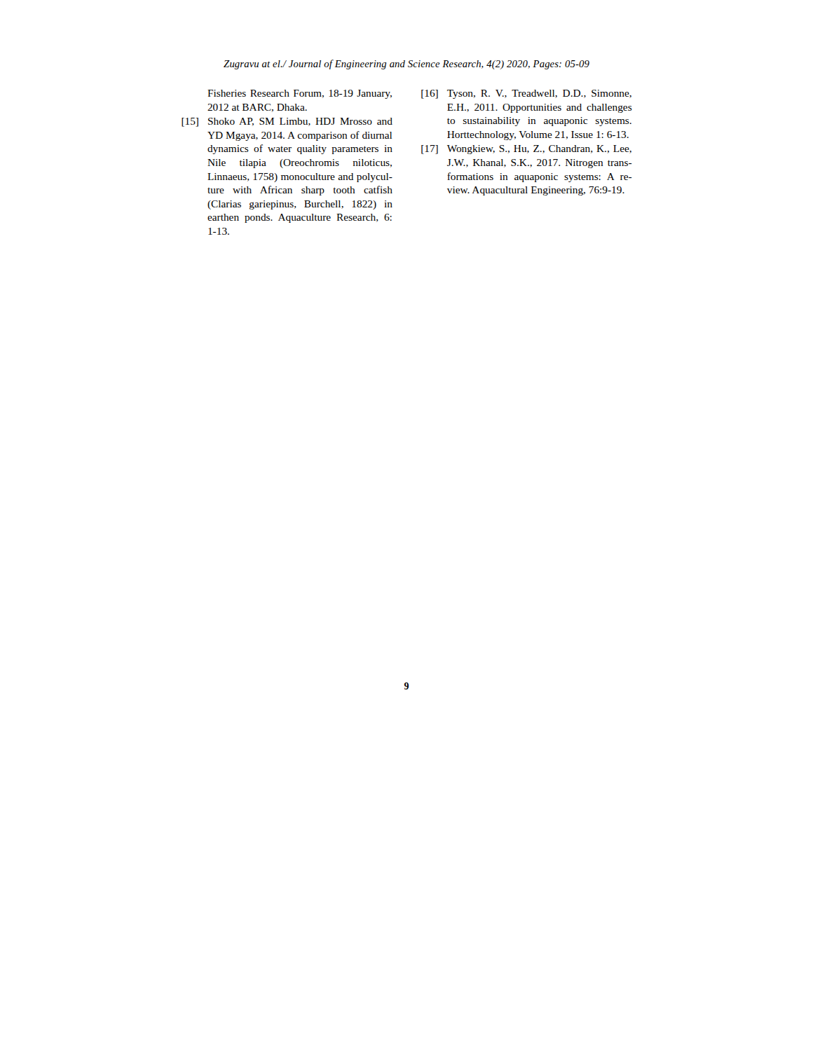Zugravu at el./ Journal of Engineering and Science Research, 4(2) 2020, Pages: 05-09
Fisheries Research Forum, 18-19 January, 2012 at BARC, Dhaka.
[15] Shoko AP, SM Limbu, HDJ Mrosso and YD Mgaya, 2014. A comparison of diurnal dynamics of water quality parameters in Nile tilapia (Oreochromis niloticus, Linnaeus, 1758) monoculture and polyculture with African sharp tooth catfish (Clarias gariepinus, Burchell, 1822) in earthen ponds. Aquaculture Research, 6: 1-13.
[16] Tyson, R. V., Treadwell, D.D., Simonne, E.H., 2011. Opportunities and challenges to sustainability in aquaponic systems. Horttechnology, Volume 21, Issue 1: 6-13.
[17] Wongkiew, S., Hu, Z., Chandran, K., Lee, J.W., Khanal, S.K., 2017. Nitrogen transformations in aquaponic systems: A review. Aquacultural Engineering, 76:9-19.
9